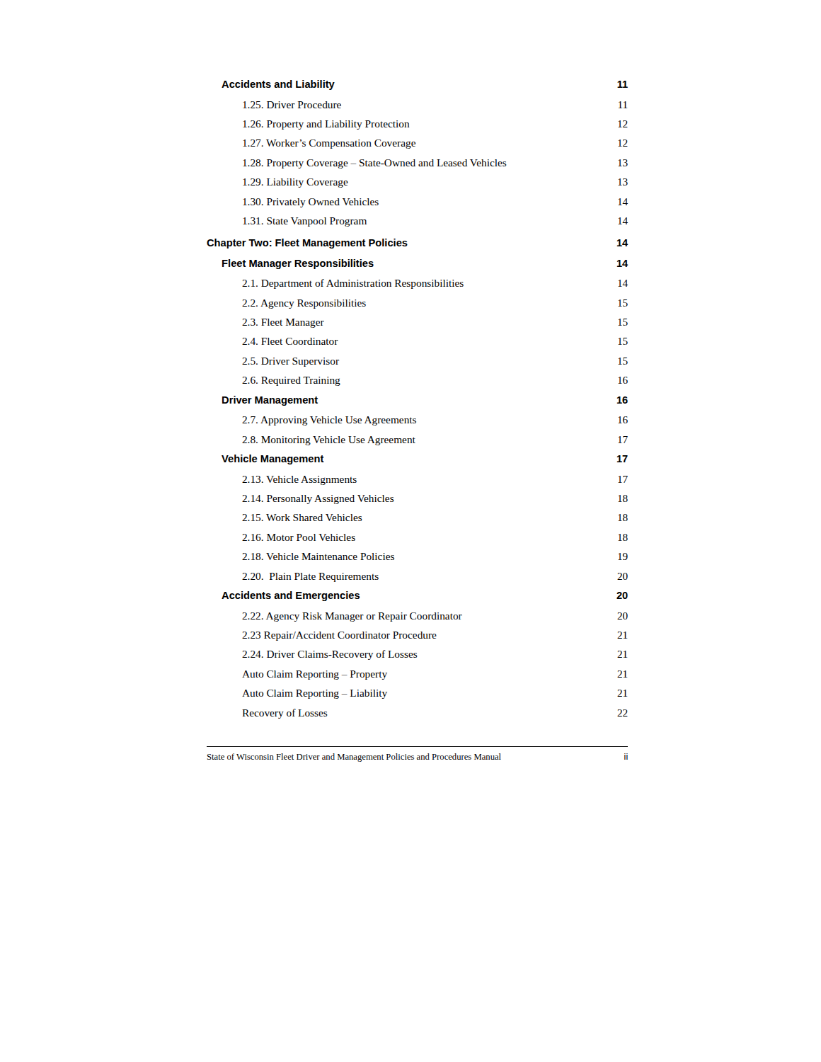| Accidents and Liability | 11 |
| 1.25. Driver Procedure | 11 |
| 1.26. Property and Liability Protection | 12 |
| 1.27. Worker’s Compensation Coverage | 12 |
| 1.28. Property Coverage – State-Owned and Leased Vehicles | 13 |
| 1.29. Liability Coverage | 13 |
| 1.30. Privately Owned Vehicles | 14 |
| 1.31. State Vanpool Program | 14 |
| Chapter Two: Fleet Management Policies | 14 |
| Fleet Manager Responsibilities | 14 |
| 2.1. Department of Administration Responsibilities | 14 |
| 2.2. Agency Responsibilities | 15 |
| 2.3. Fleet Manager | 15 |
| 2.4. Fleet Coordinator | 15 |
| 2.5. Driver Supervisor | 15 |
| 2.6. Required Training | 16 |
| Driver Management | 16 |
| 2.7. Approving Vehicle Use Agreements | 16 |
| 2.8. Monitoring Vehicle Use Agreement | 17 |
| Vehicle Management | 17 |
| 2.13. Vehicle Assignments | 17 |
| 2.14. Personally Assigned Vehicles | 18 |
| 2.15. Work Shared Vehicles | 18 |
| 2.16. Motor Pool Vehicles | 18 |
| 2.18. Vehicle Maintenance Policies | 19 |
| 2.20. Plain Plate Requirements | 20 |
| Accidents and Emergencies | 20 |
| 2.22. Agency Risk Manager or Repair Coordinator | 20 |
| 2.23 Repair/Accident Coordinator Procedure | 21 |
| 2.24. Driver Claims-Recovery of Losses | 21 |
| Auto Claim Reporting – Property | 21 |
| Auto Claim Reporting – Liability | 21 |
| Recovery of Losses | 22 |
State of Wisconsin Fleet Driver and Management Policies and Procedures Manual ii